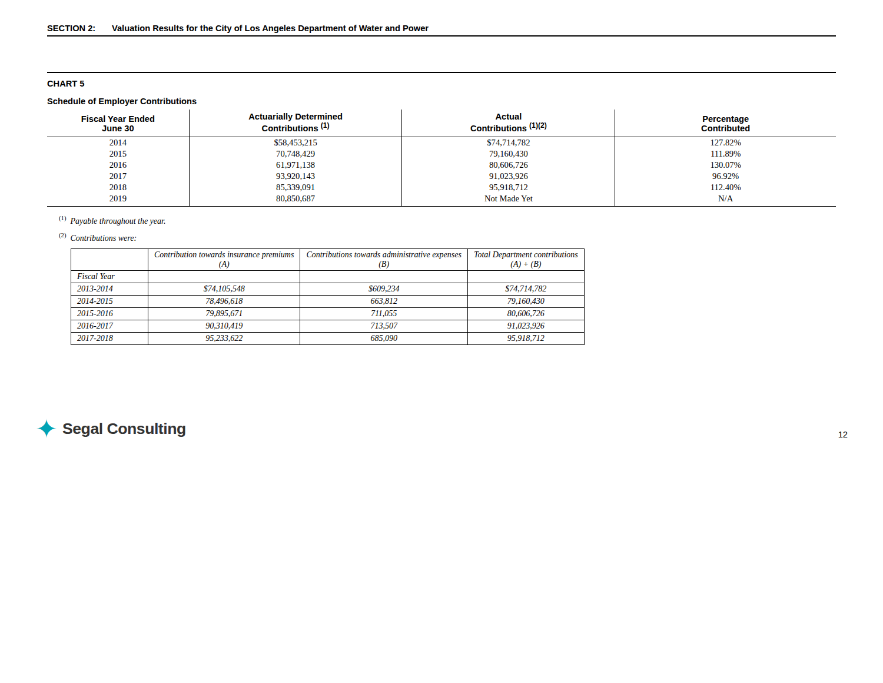SECTION 2: Valuation Results for the City of Los Angeles Department of Water and Power
CHART 5
Schedule of Employer Contributions
| Fiscal Year Ended June 30 | Actuarially Determined Contributions (1) | Actual Contributions (1)(2) | Percentage Contributed |
| --- | --- | --- | --- |
| 2014 | $58,453,215 | $74,714,782 | 127.82% |
| 2015 | 70,748,429 | 79,160,430 | 111.89% |
| 2016 | 61,971,138 | 80,606,726 | 130.07% |
| 2017 | 93,920,143 | 91,023,926 | 96.92% |
| 2018 | 85,339,091 | 95,918,712 | 112.40% |
| 2019 | 80,850,687 | Not Made Yet | N/A |
(1) Payable throughout the year.
(2) Contributions were:
| | Contribution towards insurance premiums (A) | Contributions towards administrative expenses (B) | Total Department contributions (A) + (B) |
| --- | --- | --- | --- |
| Fiscal Year | | | |
| 2013-2014 | $74,105,548 | $609,234 | $74,714,782 |
| 2014-2015 | 78,496,618 | 663,812 | 79,160,430 |
| 2015-2016 | 79,895,671 | 711,055 | 80,606,726 |
| 2016-2017 | 90,310,419 | 713,507 | 91,023,926 |
| 2017-2018 | 95,233,622 | 685,090 | 95,918,712 |
✦ Segal Consulting
12